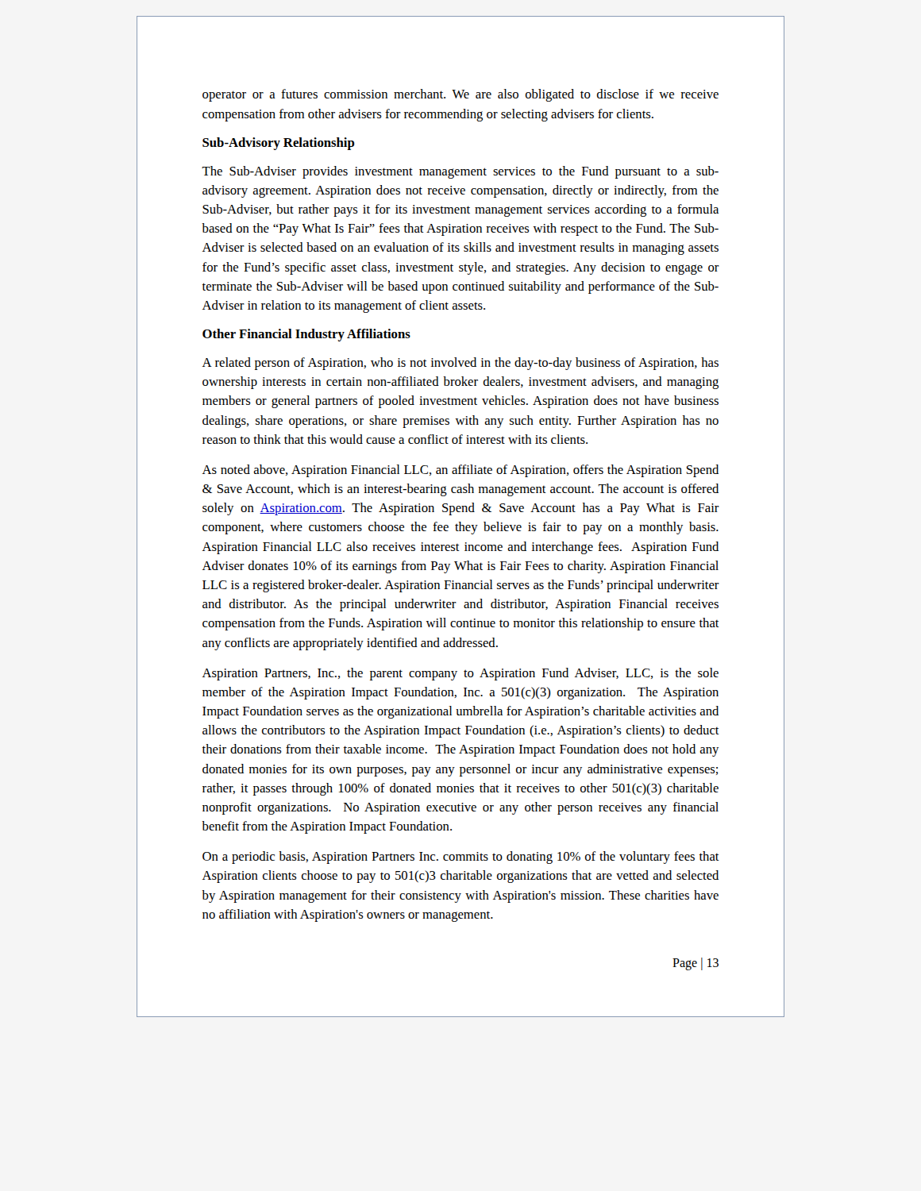operator or a futures commission merchant. We are also obligated to disclose if we receive compensation from other advisers for recommending or selecting advisers for clients.
Sub-Advisory Relationship
The Sub-Adviser provides investment management services to the Fund pursuant to a sub-advisory agreement. Aspiration does not receive compensation, directly or indirectly, from the Sub-Adviser, but rather pays it for its investment management services according to a formula based on the “Pay What Is Fair” fees that Aspiration receives with respect to the Fund. The Sub-Adviser is selected based on an evaluation of its skills and investment results in managing assets for the Fund’s specific asset class, investment style, and strategies. Any decision to engage or terminate the Sub-Adviser will be based upon continued suitability and performance of the Sub-Adviser in relation to its management of client assets.
Other Financial Industry Affiliations
A related person of Aspiration, who is not involved in the day-to-day business of Aspiration, has ownership interests in certain non-affiliated broker dealers, investment advisers, and managing members or general partners of pooled investment vehicles. Aspiration does not have business dealings, share operations, or share premises with any such entity. Further Aspiration has no reason to think that this would cause a conflict of interest with its clients.
As noted above, Aspiration Financial LLC, an affiliate of Aspiration, offers the Aspiration Spend & Save Account, which is an interest-bearing cash management account. The account is offered solely on Aspiration.com. The Aspiration Spend & Save Account has a Pay What is Fair component, where customers choose the fee they believe is fair to pay on a monthly basis. Aspiration Financial LLC also receives interest income and interchange fees. Aspiration Fund Adviser donates 10% of its earnings from Pay What is Fair Fees to charity. Aspiration Financial LLC is a registered broker-dealer. Aspiration Financial serves as the Funds’ principal underwriter and distributor. As the principal underwriter and distributor, Aspiration Financial receives compensation from the Funds. Aspiration will continue to monitor this relationship to ensure that any conflicts are appropriately identified and addressed.
Aspiration Partners, Inc., the parent company to Aspiration Fund Adviser, LLC, is the sole member of the Aspiration Impact Foundation, Inc. a 501(c)(3) organization. The Aspiration Impact Foundation serves as the organizational umbrella for Aspiration’s charitable activities and allows the contributors to the Aspiration Impact Foundation (i.e., Aspiration’s clients) to deduct their donations from their taxable income. The Aspiration Impact Foundation does not hold any donated monies for its own purposes, pay any personnel or incur any administrative expenses; rather, it passes through 100% of donated monies that it receives to other 501(c)(3) charitable nonprofit organizations. No Aspiration executive or any other person receives any financial benefit from the Aspiration Impact Foundation.
On a periodic basis, Aspiration Partners Inc. commits to donating 10% of the voluntary fees that Aspiration clients choose to pay to 501(c)3 charitable organizations that are vetted and selected by Aspiration management for their consistency with Aspiration's mission. These charities have no affiliation with Aspiration's owners or management.
Page | 13